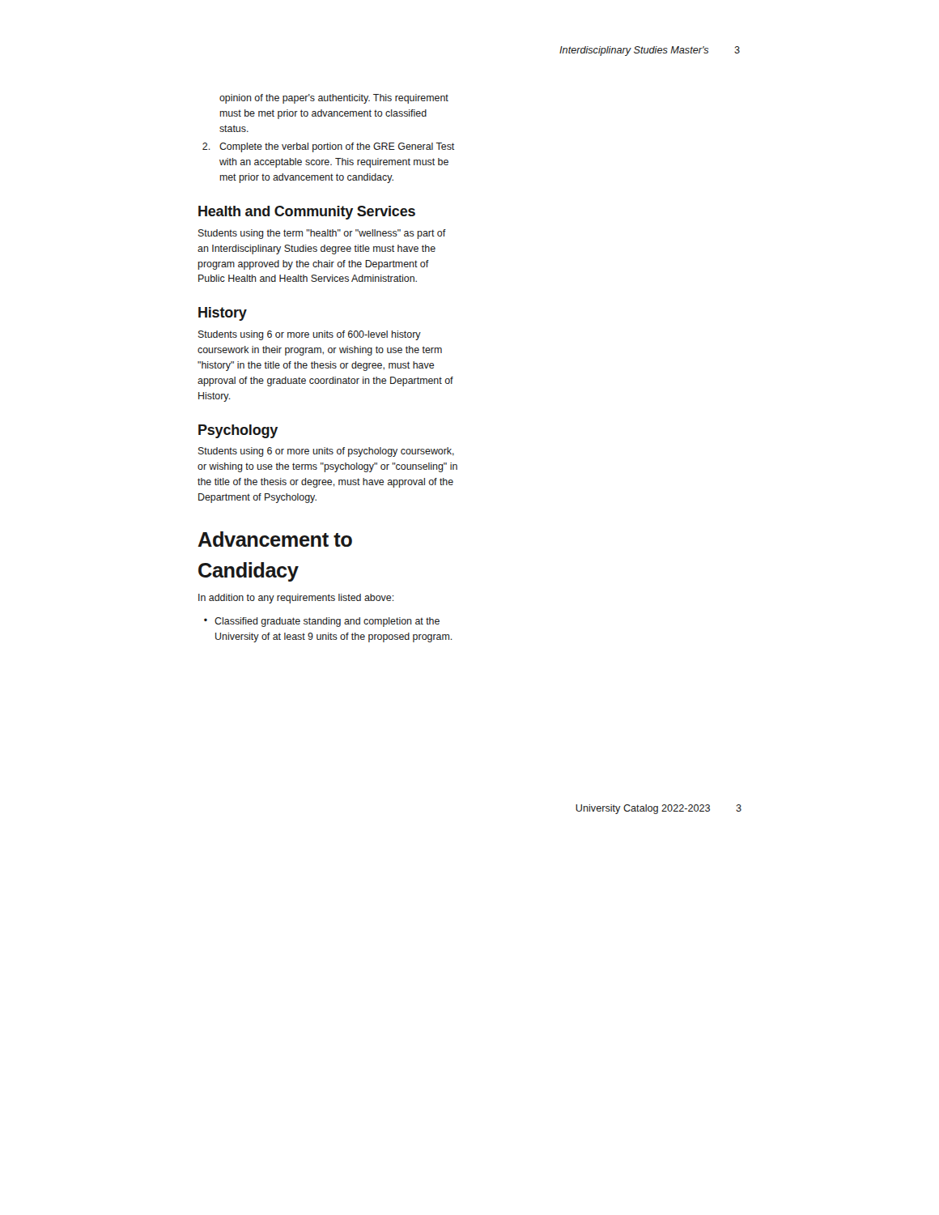Interdisciplinary Studies Master's3
opinion of the paper's authenticity. This requirement must be met prior to advancement to classified status.
Complete the verbal portion of the GRE General Test with an acceptable score. This requirement must be met prior to advancement to candidacy.
Health and Community Services
Students using the term "health" or "wellness" as part of an Interdisciplinary Studies degree title must have the program approved by the chair of the Department of Public Health and Health Services Administration.
History
Students using 6 or more units of 600-level history coursework in their program, or wishing to use the term "history" in the title of the thesis or degree, must have approval of the graduate coordinator in the Department of History.
Psychology
Students using 6 or more units of psychology coursework, or wishing to use the terms "psychology" or "counseling" in the title of the thesis or degree, must have approval of the Department of Psychology.
Advancement to Candidacy
In addition to any requirements listed above:
Classified graduate standing and completion at the University of at least 9 units of the proposed program.
University Catalog 2022-20233